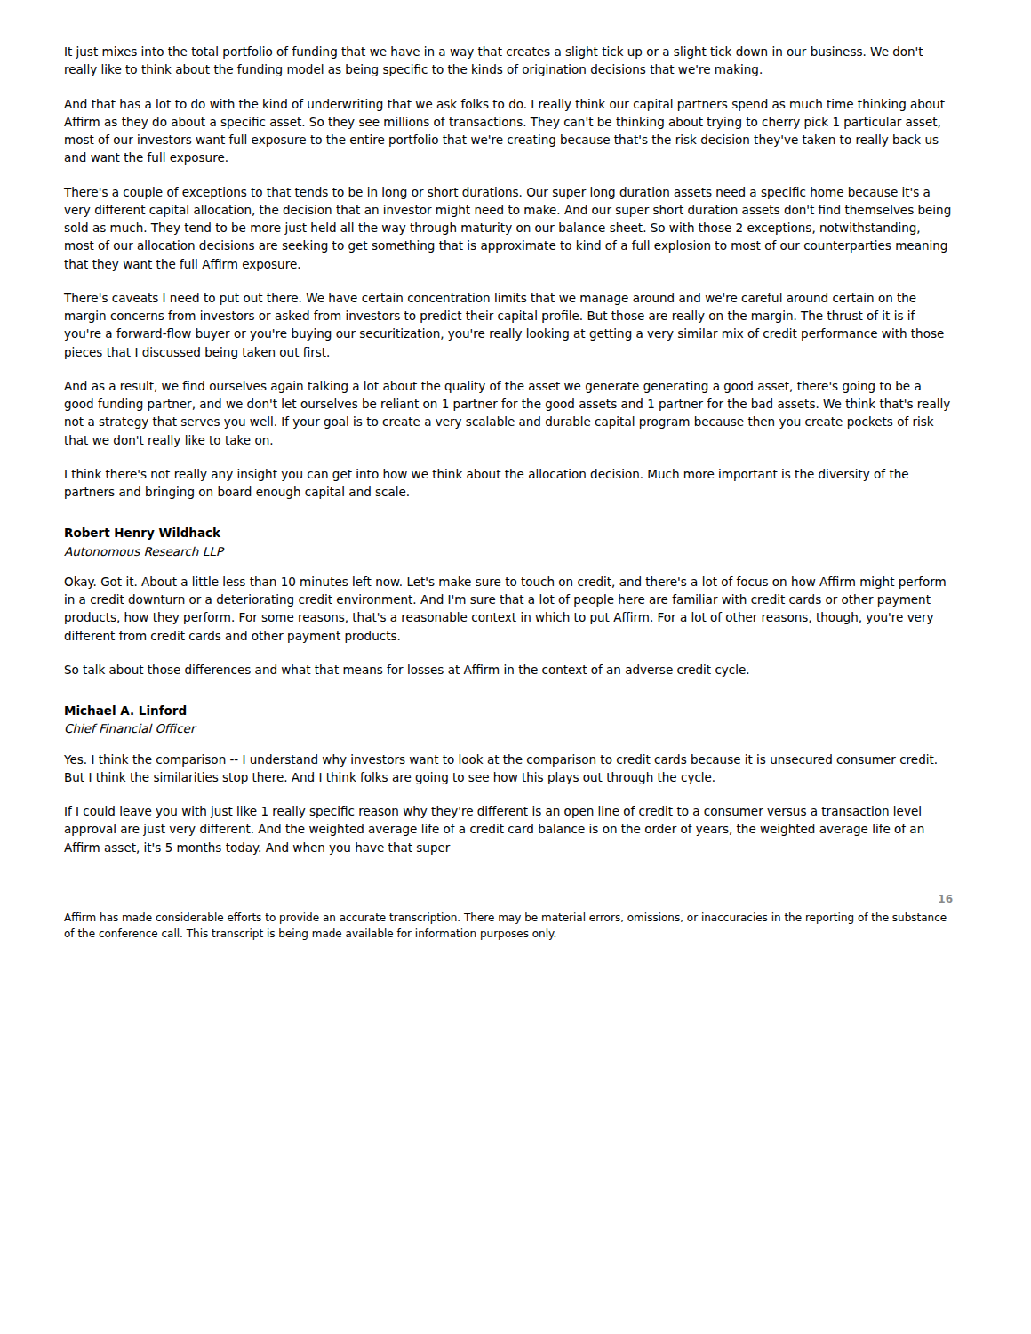It just mixes into the total portfolio of funding that we have in a way that creates a slight tick up or a slight tick down in our business. We don't really like to think about the funding model as being specific to the kinds of origination decisions that we're making.
And that has a lot to do with the kind of underwriting that we ask folks to do. I really think our capital partners spend as much time thinking about Affirm as they do about a specific asset. So they see millions of transactions. They can't be thinking about trying to cherry pick 1 particular asset, most of our investors want full exposure to the entire portfolio that we're creating because that's the risk decision they've taken to really back us and want the full exposure.
There's a couple of exceptions to that tends to be in long or short durations. Our super long duration assets need a specific home because it's a very different capital allocation, the decision that an investor might need to make. And our super short duration assets don't find themselves being sold as much. They tend to be more just held all the way through maturity on our balance sheet. So with those 2 exceptions, notwithstanding, most of our allocation decisions are seeking to get something that is approximate to kind of a full explosion to most of our counterparties meaning that they want the full Affirm exposure.
There's caveats I need to put out there. We have certain concentration limits that we manage around and we're careful around certain on the margin concerns from investors or asked from investors to predict their capital profile. But those are really on the margin. The thrust of it is if you're a forward-flow buyer or you're buying our securitization, you're really looking at getting a very similar mix of credit performance with those pieces that I discussed being taken out first.
And as a result, we find ourselves again talking a lot about the quality of the asset we generate generating a good asset, there's going to be a good funding partner, and we don't let ourselves be reliant on 1 partner for the good assets and 1 partner for the bad assets. We think that's really not a strategy that serves you well. If your goal is to create a very scalable and durable capital program because then you create pockets of risk that we don't really like to take on.
I think there's not really any insight you can get into how we think about the allocation decision. Much more important is the diversity of the partners and bringing on board enough capital and scale.
Robert Henry Wildhack
Autonomous Research LLP
Okay. Got it. About a little less than 10 minutes left now. Let's make sure to touch on credit, and there's a lot of focus on how Affirm might perform in a credit downturn or a deteriorating credit environment. And I'm sure that a lot of people here are familiar with credit cards or other payment products, how they perform. For some reasons, that's a reasonable context in which to put Affirm. For a lot of other reasons, though, you're very different from credit cards and other payment products.
So talk about those differences and what that means for losses at Affirm in the context of an adverse credit cycle.
Michael A. Linford
Chief Financial Officer
Yes. I think the comparison -- I understand why investors want to look at the comparison to credit cards because it is unsecured consumer credit. But I think the similarities stop there. And I think folks are going to see how this plays out through the cycle.
If I could leave you with just like 1 really specific reason why they're different is an open line of credit to a consumer versus a transaction level approval are just very different. And the weighted average life of a credit card balance is on the order of years, the weighted average life of an Affirm asset, it's 5 months today. And when you have that super
16
Affirm has made considerable efforts to provide an accurate transcription. There may be material errors, omissions, or inaccuracies in the reporting of the substance of the conference call. This transcript is being made available for information purposes only.